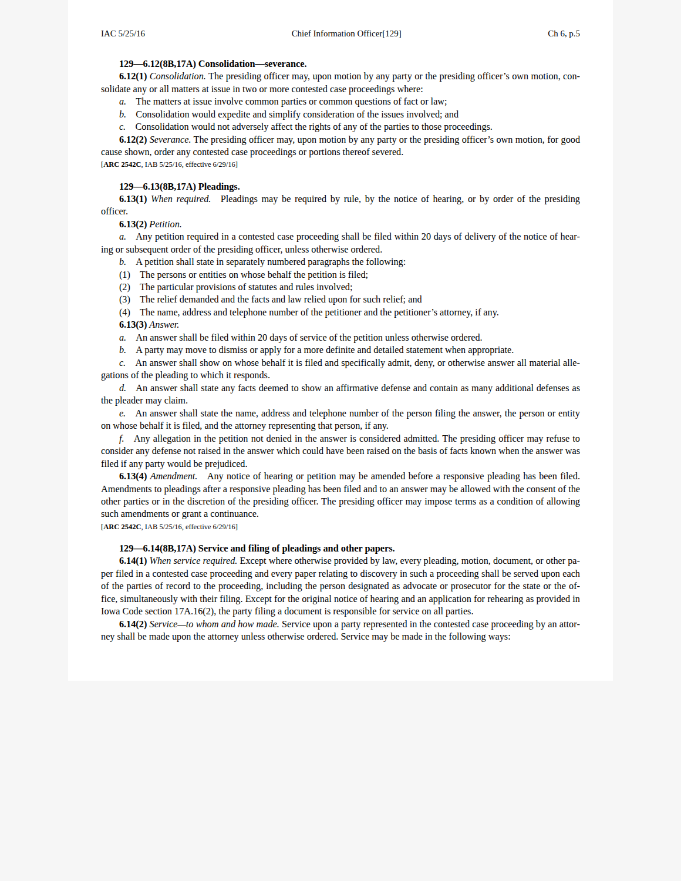IAC 5/25/16 Chief Information Officer[129] Ch 6, p.5
129—6.12(8B,17A) Consolidation—severance.
6.12(1) Consolidation. The presiding officer may, upon motion by any party or the presiding officer’s own motion, consolidate any or all matters at issue in two or more contested case proceedings where:
a. The matters at issue involve common parties or common questions of fact or law;
b. Consolidation would expedite and simplify consideration of the issues involved; and
c. Consolidation would not adversely affect the rights of any of the parties to those proceedings.
6.12(2) Severance. The presiding officer may, upon motion by any party or the presiding officer’s own motion, for good cause shown, order any contested case proceedings or portions thereof severed.
[ARC 2542C, IAB 5/25/16, effective 6/29/16]
129—6.13(8B,17A) Pleadings.
6.13(1) When required. Pleadings may be required by rule, by the notice of hearing, or by order of the presiding officer.
6.13(2) Petition.
a. Any petition required in a contested case proceeding shall be filed within 20 days of delivery of the notice of hearing or subsequent order of the presiding officer, unless otherwise ordered.
b. A petition shall state in separately numbered paragraphs the following:
(1) The persons or entities on whose behalf the petition is filed;
(2) The particular provisions of statutes and rules involved;
(3) The relief demanded and the facts and law relied upon for such relief; and
(4) The name, address and telephone number of the petitioner and the petitioner’s attorney, if any.
6.13(3) Answer.
a. An answer shall be filed within 20 days of service of the petition unless otherwise ordered.
b. A party may move to dismiss or apply for a more definite and detailed statement when appropriate.
c. An answer shall show on whose behalf it is filed and specifically admit, deny, or otherwise answer all material allegations of the pleading to which it responds.
d. An answer shall state any facts deemed to show an affirmative defense and contain as many additional defenses as the pleader may claim.
e. An answer shall state the name, address and telephone number of the person filing the answer, the person or entity on whose behalf it is filed, and the attorney representing that person, if any.
f. Any allegation in the petition not denied in the answer is considered admitted. The presiding officer may refuse to consider any defense not raised in the answer which could have been raised on the basis of facts known when the answer was filed if any party would be prejudiced.
6.13(4) Amendment. Any notice of hearing or petition may be amended before a responsive pleading has been filed. Amendments to pleadings after a responsive pleading has been filed and to an answer may be allowed with the consent of the other parties or in the discretion of the presiding officer. The presiding officer may impose terms as a condition of allowing such amendments or grant a continuance.
[ARC 2542C, IAB 5/25/16, effective 6/29/16]
129—6.14(8B,17A) Service and filing of pleadings and other papers.
6.14(1) When service required. Except where otherwise provided by law, every pleading, motion, document, or other paper filed in a contested case proceeding and every paper relating to discovery in such a proceeding shall be served upon each of the parties of record to the proceeding, including the person designated as advocate or prosecutor for the state or the office, simultaneously with their filing. Except for the original notice of hearing and an application for rehearing as provided in Iowa Code section 17A.16(2), the party filing a document is responsible for service on all parties.
6.14(2) Service—to whom and how made. Service upon a party represented in the contested case proceeding by an attorney shall be made upon the attorney unless otherwise ordered. Service may be made in the following ways: